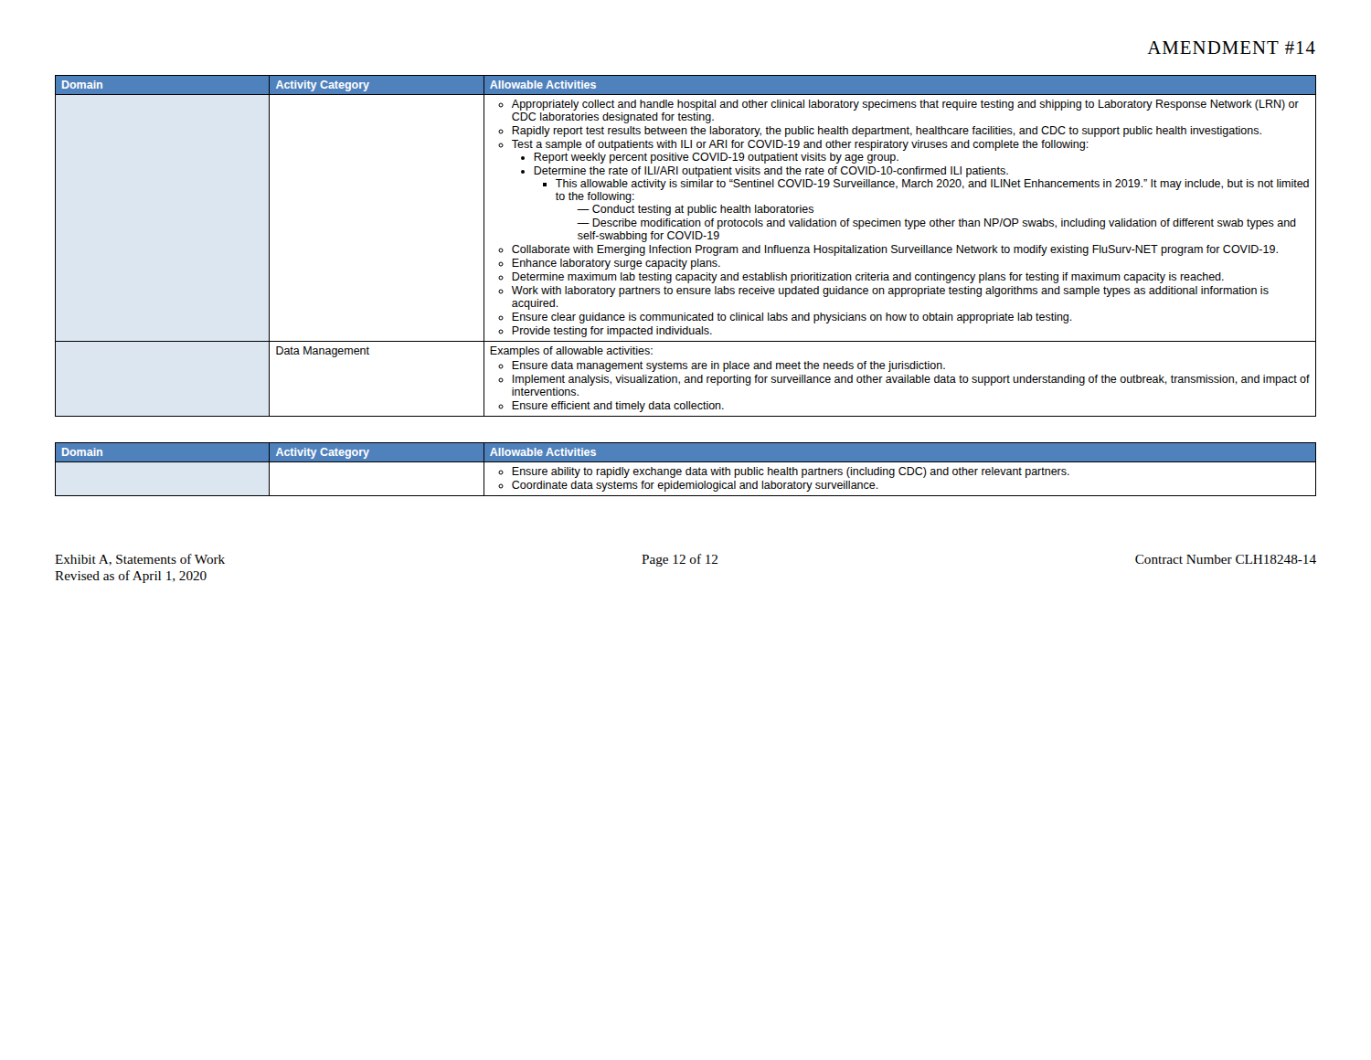AMENDMENT #14
| Domain | Activity Category | Allowable Activities |
| --- | --- | --- |
| | | Appropriately collect and handle hospital and other clinical laboratory specimens that require testing and shipping to Laboratory Response Network (LRN) or CDC laboratories designated for testing. Rapidly report test results between the laboratory, the public health department, healthcare facilities, and CDC to support public health investigations. Test a sample of outpatients with ILI or ARI for COVID-19 and other respiratory viruses and complete the following: Report weekly percent positive COVID-19 outpatient visits by age group. Determine the rate of ILI/ARI outpatient visits and the rate of COVID-10-confirmed ILI patients. This allowable activity is similar to “Sentinel COVID-19 Surveillance, March 2020, and ILINet Enhancements in 2019.” It may include, but is not limited to the following: Conduct testing at public health laboratories Describe modification of protocols and validation of specimen type other than NP/OP swabs, including validation of different swab types and self-swabbing for COVID-19 Collaborate with Emerging Infection Program and Influenza Hospitalization Surveillance Network to modify existing FluSurv-NET program for COVID-19. Enhance laboratory surge capacity plans. Determine maximum lab testing capacity and establish prioritization criteria and contingency plans for testing if maximum capacity is reached. Work with laboratory partners to ensure labs receive updated guidance on appropriate testing algorithms and sample types as additional information is acquired. Ensure clear guidance is communicated to clinical labs and physicians on how to obtain appropriate lab testing. Provide testing for impacted individuals. |
| | Data Management | Examples of allowable activities: Ensure data management systems are in place and meet the needs of the jurisdiction. Implement analysis, visualization, and reporting for surveillance and other available data to support understanding of the outbreak, transmission, and impact of interventions. Ensure efficient and timely data collection. |
| Domain | Activity Category | Allowable Activities |
| --- | --- | --- |
| | | Ensure ability to rapidly exchange data with public health partners (including CDC) and other relevant partners. Coordinate data systems for epidemiological and laboratory surveillance. |
Exhibit A, Statements of Work
Revised as of April 1, 2020
Page 12 of 12
Contract Number CLH18248-14